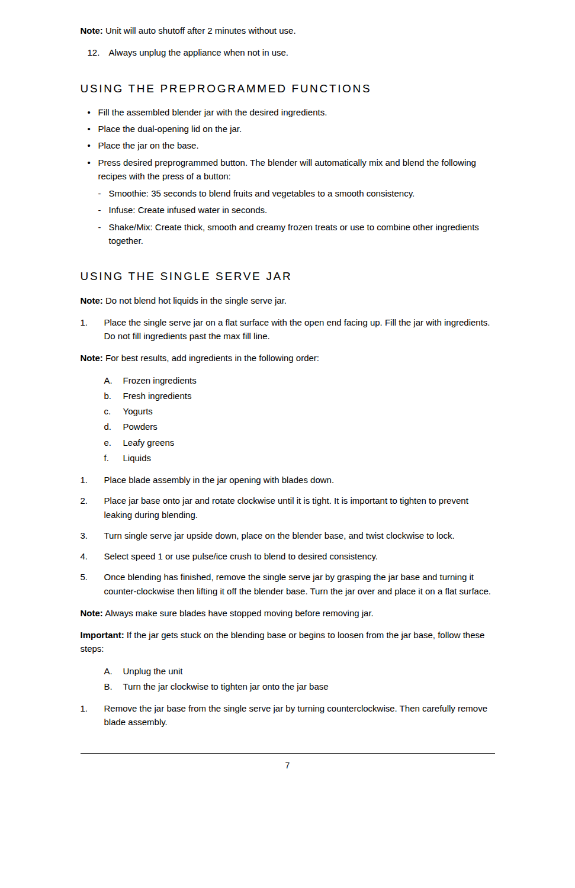Note: Unit will auto shutoff after 2 minutes without use.
Always unplug the appliance when not in use.
Using the Preprogrammed Functions
Fill the assembled blender jar with the desired ingredients.
Place the dual-opening lid on the jar.
Place the jar on the base.
Press desired preprogrammed button. The blender will automatically mix and blend the following recipes with the press of a button:
Smoothie: 35 seconds to blend fruits and vegetables to a smooth consistency.
Infuse: Create infused water in seconds.
Shake/Mix: Create thick, smooth and creamy frozen treats or use to combine other ingredients together.
Using the Single Serve Jar
Note: Do not blend hot liquids in the single serve jar.
Place the single serve jar on a flat surface with the open end facing up. Fill the jar with ingredients. Do not fill ingredients past the max fill line.
Note: For best results, add ingredients in the following order:
A. Frozen ingredients
b. Fresh ingredients
c. Yogurts
d. Powders
e. Leafy greens
f. Liquids
Place blade assembly in the jar opening with blades down.
Place jar base onto jar and rotate clockwise until it is tight. It is important to tighten to prevent leaking during blending.
Turn single serve jar upside down, place on the blender base, and twist clockwise to lock.
Select speed 1 or use pulse/ice crush to blend to desired consistency.
Once blending has finished, remove the single serve jar by grasping the jar base and turning it counter-clockwise then lifting it off the blender base. Turn the jar over and place it on a flat surface.
Note: Always make sure blades have stopped moving before removing jar.
Important: If the jar gets stuck on the blending base or begins to loosen from the jar base, follow these steps:
A. Unplug the unit
B. Turn the jar clockwise to tighten jar onto the jar base
Remove the jar base from the single serve jar by turning counterclockwise. Then carefully remove blade assembly.
7